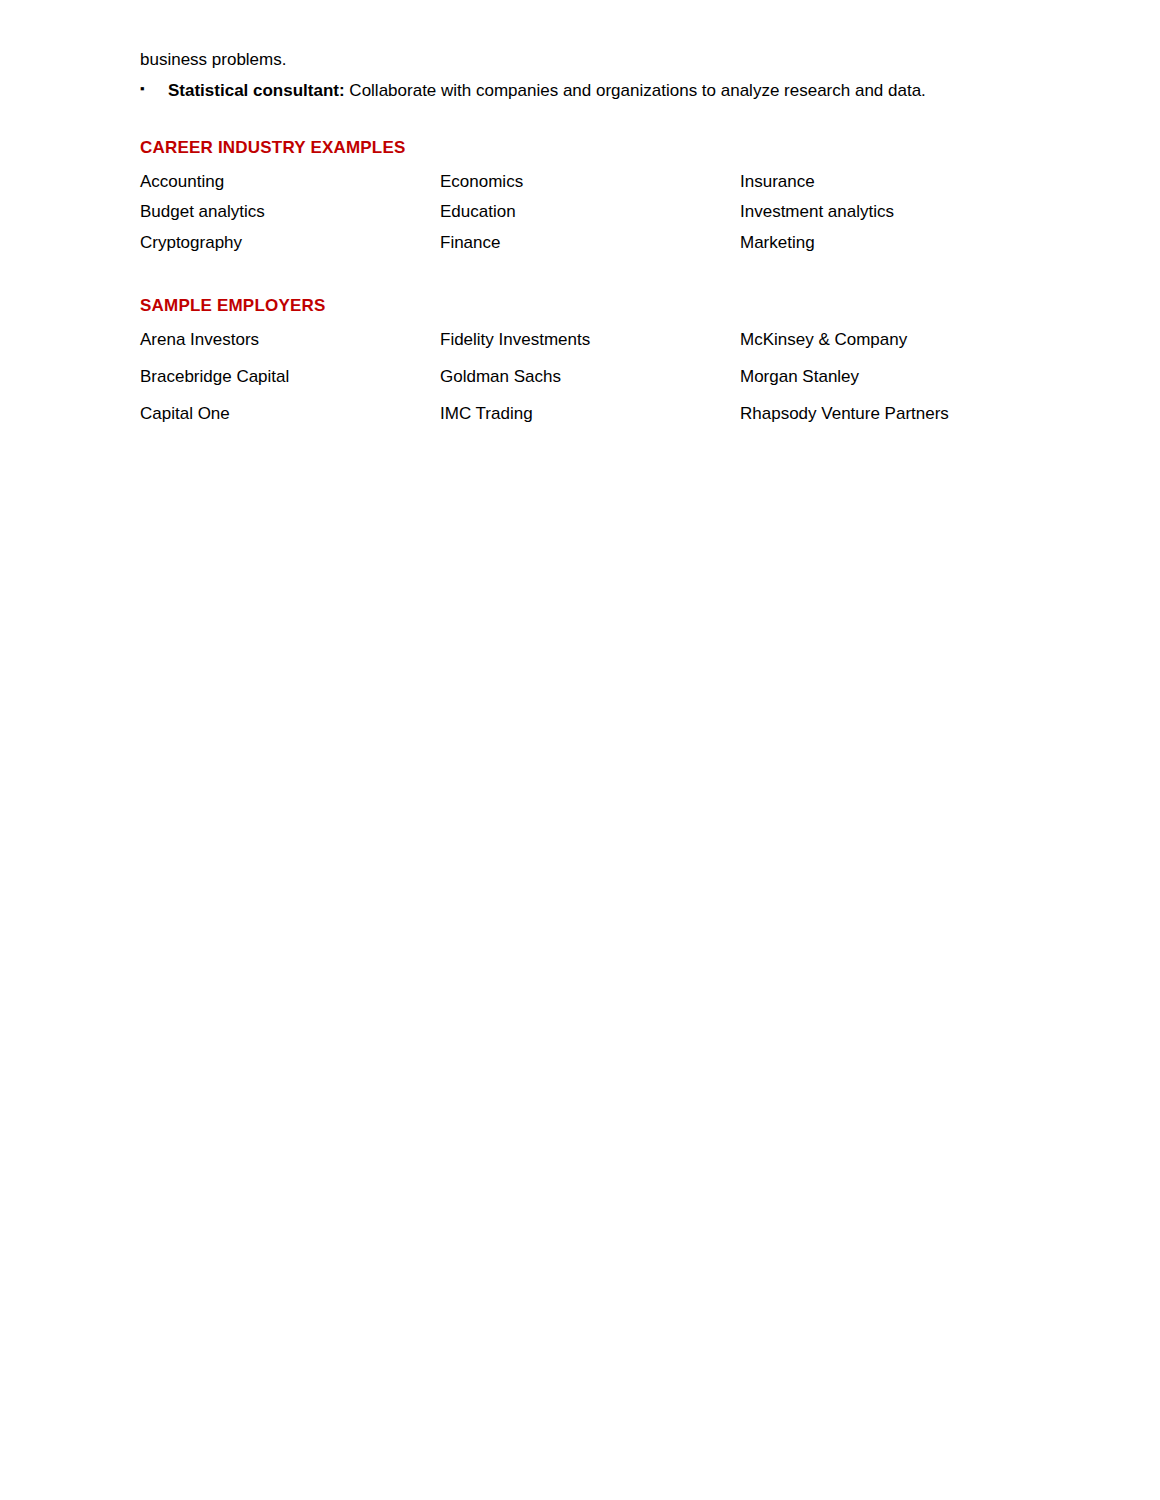business problems.
Statistical consultant: Collaborate with companies and organizations to analyze research and data.
CAREER INDUSTRY EXAMPLES
| Accounting | Economics | Insurance |
| Budget analytics | Education | Investment analytics |
| Cryptography | Finance | Marketing |
SAMPLE EMPLOYERS
| Arena Investors | Fidelity Investments | McKinsey & Company |
| Bracebridge Capital | Goldman Sachs | Morgan Stanley |
| Capital One | IMC Trading | Rhapsody Venture Partners |